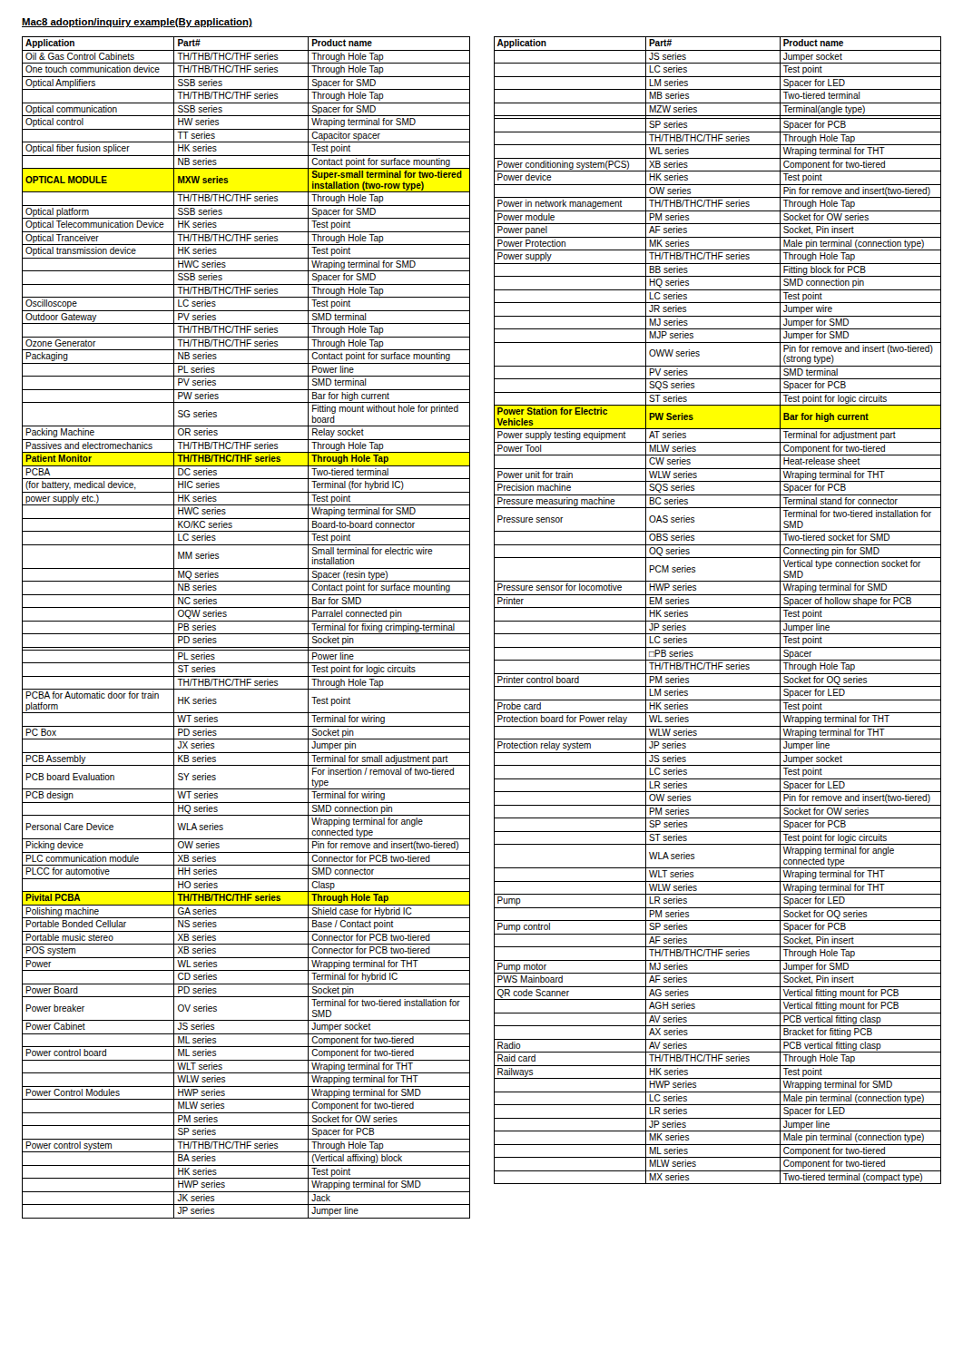Mac8 adoption/inquiry example(By application)
| Application | Part# | Product name |
| --- | --- | --- |
| Oil & Gas Control Cabinets | TH/THB/THC/THF series | Through Hole Tap |
| One touch communication device | TH/THB/THC/THF series | Through Hole Tap |
| Optical Amplifiers | SSB series | Spacer for SMD |
| | TH/THB/THC/THF series | Through Hole Tap |
| Optical communication | SSB series | Spacer for SMD |
| Optical control | HW series | Wraping terminal for SMD |
| | TT series | Capacitor spacer |
| Optical fiber fusion splicer | HK series | Test point |
| | NB series | Contact point for surface mounting |
| OPTICAL MODULE | MXW series | Super-small terminal for two-tiered installation (two-row type) |
| | TH/THB/THC/THF series | Through Hole Tap |
| Optical platform | SSB series | Spacer for SMD |
| Optical Telecommunication Device | HK series | Test point |
| Optical Tranceiver | TH/THB/THC/THF series | Through Hole Tap |
| Optical transmission device | HK series | Test point |
| | HWC series | Wraping terminal for SMD |
| | SSB series | Spacer for SMD |
| | TH/THB/THC/THF series | Through Hole Tap |
| Oscilloscope | LC series | Test point |
| Outdoor Gateway | PV series | SMD terminal |
| | TH/THB/THC/THF series | Through Hole Tap |
| Ozone Generator | TH/THB/THC/THF series | Through Hole Tap |
| Packaging | NB series | Contact point for surface mounting |
| | PL series | Power line |
| | PV series | SMD terminal |
| | PW series | Bar for high current |
| | SG series | Fitting mount without hole for printed board |
| Packing Machine | OR series | Relay socket |
| Passives and electromechanics | TH/THB/THC/THF series | Through Hole Tap |
| Patient Monitor | TH/THB/THC/THF series | Through Hole Tap |
| PCBA | DC series | Two-tiered terminal |
| (for battery, medical device, | HIC series | Terminal (for hybrid IC) |
| power supply etc.) | HK series | Test point |
| | HWC series | Wraping terminal for SMD |
| | KO/KC series | Board-to-board connector |
| | LC series | Test point |
| | MM series | Small terminal for electric wire installation |
| | MQ series | Spacer (resin type) |
| | NB series | Contact point for surface mounting |
| | NC series | Bar for SMD |
| | OQW series | Parralel connected pin |
| | PB series | Terminal for fixing crimping-terminal |
| | PD series | Socket pin |
| | PL series | Power line |
| | ST series | Test point for logic circuits |
| | TH/THB/THC/THF series | Through Hole Tap |
| PCBA for Automatic door for train platform | HK series | Test point |
| | WT series | Terminal for wiring |
| PC Box | PD series | Socket pin |
| | JX series | Jumper pin |
| PCB Assembly | KB series | Terminal for small adjustment part |
| PCB board Evaluation | SY series | For insertion / removal of two-tiered type |
| PCB design | WT series | Terminal for wiring |
| | HQ series | SMD connection pin |
| Personal Care Device | WLA series | Wrapping terminal for angle connected type |
| Picking device | OW series | Pin for remove and insert(two-tiered) |
| PLC communication module | XB series | Connector for PCB two-tiered |
| PLCC for automotive | HH series | SMD connector |
| | HO series | Clasp |
| Pivital PCBA | TH/THB/THC/THF series | Through Hole Tap |
| Polishing machine | GA series | Shield case for Hybrid IC |
| Portable Bonded Cellular | NS series | Base / Contact point |
| Portable music stereo | XB series | Connector for PCB two-tiered |
| POS system | XB series | Connector for PCB two-tiered |
| Power | WL series | Wrapping terminal for THT |
| | CD series | Terminal for hybrid IC |
| Power Board | PD series | Socket pin |
| Power breaker | OV series | Terminal for two-tiered installation for SMD |
| Power Cabinet | JS series | Jumper socket |
| | ML series | Component for two-tiered |
| Power control board | ML series | Component for two-tiered |
| | WLT series | Wraping terminal for THT |
| | WLW series | Wrapping terminal for THT |
| Power Control Modules | HWP series | Wrapping terminal for SMD |
| | MLW series | Component for two-tiered |
| | PM series | Socket for OW series |
| | SP series | Spacer for PCB |
| Power control system | TH/THB/THC/THF series | Through Hole Tap |
| | BA series | (Vertical affixing) block |
| | HK series | Test point |
| | HWP series | Wrapping terminal for SMD |
| | JK series | Jack |
| | JP series | Jumper line |
| Application | Part# | Product name |
| --- | --- | --- |
| | JS series | Jumper socket |
| | LC series | Test point |
| | LM series | Spacer for LED |
| | MB series | Two-tiered terminal |
| | MZW series | Terminal(angle type) |
| | SP series | Spacer for PCB |
| | TH/THB/THC/THF series | Through Hole Tap |
| | WL series | Wraping terminal for THT |
| Power conditioning system(PCS) | XB series | Component for two-tiered |
| Power device | HK series | Test point |
| | OW series | Pin for remove and insert(two-tiered) |
| Power in network management | TH/THB/THC/THF series | Through Hole Tap |
| Power module | PM series | Socket for OW series |
| Power panel | AF series | Socket, Pin insert |
| Power Protection | MK series | Male pin terminal (connection type) |
| Power supply | TH/THB/THC/THF series | Through Hole Tap |
| | BB series | Fitting block for PCB |
| | HQ series | SMD connection pin |
| | LC series | Test point |
| | JR series | Jumper wire |
| | MJ series | Jumper for SMD |
| | MJP series | Jumper for SMD |
| | OWW series | Pin for remove and insert (two-tiered)(strong type) |
| | PV series | SMD terminal |
| | SQS series | Spacer for PCB |
| | ST series | Test point for logic circuits |
| Power Station for Electric Vehicles | PW Series | Bar for high current |
| Power supply testing equipment | AT series | Terminal for adjustment part |
| Power Tool | MLW series | Component for two-tiered |
| | CW series | Heat-release sheet |
| Power unit for train | WLW series | Wraping terminal for THT |
| Precision machine | SQS series | Spacer for PCB |
| Pressure measuring machine | BC series | Terminal stand for connector |
| Pressure sensor | OAS series | Terminal for two-tiered installation for SMD |
| | OBS series | Two-tiered socket for SMD |
| | OQ series | Connecting pin for SMD |
| | PCM series | Vertical type connection socket for SMD |
| Pressure sensor for locomotive | HWP series | Wraping terminal for SMD |
| Printer | EM series | Spacer of hollow shape for PCB |
| | HK series | Test point |
| | JP series | Jumper line |
| | LC series | Test point |
| | □PB series | Spacer |
| | TH/THB/THC/THF series | Through Hole Tap |
| Printer control board | PM series | Socket for OQ series |
| | LM series | Spacer for LED |
| Probe card | HK series | Test point |
| Protection board for Power relay | WL series | Wrapping terminal for THT |
| | WLW series | Wraping terminal for THT |
| Protection relay system | JP series | Jumper line |
| | JS series | Jumper socket |
| | LC series | Test point |
| | LR series | Spacer for LED |
| | OW series | Pin for remove and insert(two-tiered) |
| | PM series | Socket for OW series |
| | SP series | Spacer for PCB |
| | ST series | Test point for logic circuits |
| | WLA series | Wrapping terminal for angle connected type |
| | WLT series | Wraping terminal for THT |
| | WLW series | Wraping terminal for THT |
| Pump | LR series | Spacer for LED |
| | PM series | Socket for OQ series |
| Pump control | SP series | Spacer for PCB |
| | AF series | Socket, Pin insert |
| | TH/THB/THC/THF series | Through Hole Tap |
| Pump motor | MJ series | Jumper for SMD |
| PWS Mainboard | AF series | Socket, Pin insert |
| QR code Scanner | AG series | Vertical fitting mount for PCB |
| | AGH series | Vertical fitting mount for PCB |
| | AV series | PCB vertical fitting clasp |
| | AX series | Bracket for fitting PCB |
| Radio | AV series | PCB vertical fitting clasp |
| Raid card | TH/THB/THC/THF series | Through Hole Tap |
| Railways | HK series | Test point |
| | HWP series | Wrapping terminal for SMD |
| | LC series | Male pin terminal (connection type) |
| | LR series | Spacer for LED |
| | JP series | Jumper line |
| | MK series | Male pin terminal (connection type) |
| | ML series | Component for two-tiered |
| | MLW series | Component for two-tiered |
| | MX series | Two-tiered terminal (compact type) |